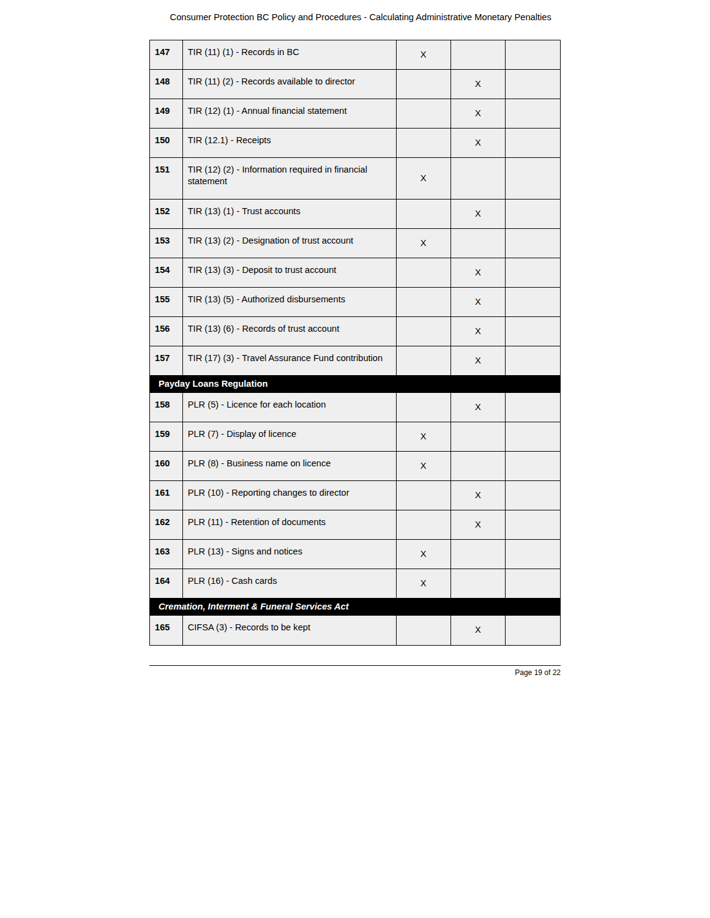Consumer Protection BC Policy and Procedures - Calculating Administrative Monetary Penalties
| 147 | TIR (11) (1) - Records in BC | X | | |
| 148 | TIR (11) (2) - Records available to director | | X | |
| 149 | TIR (12) (1) - Annual financial statement | | X | |
| 150 | TIR (12.1) - Receipts | | X | |
| 151 | TIR (12) (2) - Information required in financial statement | X | | |
| 152 | TIR (13) (1) - Trust accounts | | X | |
| 153 | TIR (13) (2) - Designation of trust account | X | | |
| 154 | TIR (13) (3) - Deposit to trust account | | X | |
| 155 | TIR (13) (5) - Authorized disbursements | | X | |
| 156 | TIR (13) (6) - Records of trust account | | X | |
| 157 | TIR (17) (3) - Travel Assurance Fund contribution | | X | |
| Payday Loans Regulation |
| 158 | PLR (5) - Licence for each location | | X | |
| 159 | PLR (7) - Display of licence | X | | |
| 160 | PLR (8) - Business name on licence | X | | |
| 161 | PLR (10) - Reporting changes to director | | X | |
| 162 | PLR (11) - Retention of documents | | X | |
| 163 | PLR (13) - Signs and notices | X | | |
| 164 | PLR (16) - Cash cards | X | | |
| Cremation, Interment & Funeral Services Act |
| 165 | CIFSA (3) - Records to be kept | | X | |
Page 19 of 22